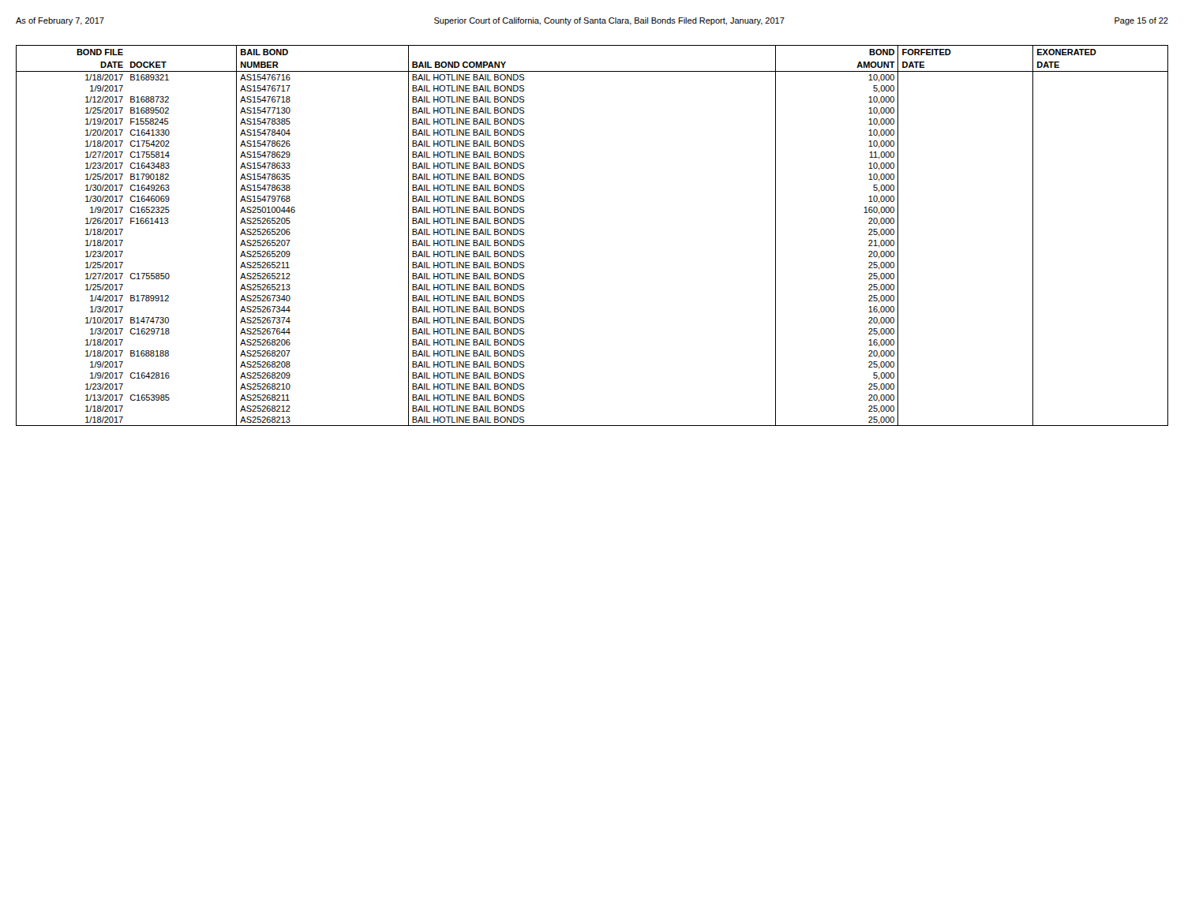As of February 7, 2017
Superior Court of California, County of Santa Clara, Bail Bonds Filed Report, January, 2017
Page 15 of 22
| BOND FILE | | BAIL BOND | | BOND | FORFEITED | EXONERATED |
| --- | --- | --- | --- | --- | --- | --- |
| DATE | DOCKET | NUMBER | BAIL BOND COMPANY | AMOUNT | DATE | DATE |
| 1/18/2017 | B1689321 | AS15476716 | BAIL HOTLINE BAIL BONDS | 10,000 | | |
| 1/9/2017 | | AS15476717 | BAIL HOTLINE BAIL BONDS | 5,000 | | |
| 1/12/2017 | B1688732 | AS15476718 | BAIL HOTLINE BAIL BONDS | 10,000 | | |
| 1/25/2017 | B1689502 | AS15477130 | BAIL HOTLINE BAIL BONDS | 10,000 | | |
| 1/19/2017 | F1558245 | AS15478385 | BAIL HOTLINE BAIL BONDS | 10,000 | | |
| 1/20/2017 | C1641330 | AS15478404 | BAIL HOTLINE BAIL BONDS | 10,000 | | |
| 1/18/2017 | C1754202 | AS15478626 | BAIL HOTLINE BAIL BONDS | 10,000 | | |
| 1/27/2017 | C1755814 | AS15478629 | BAIL HOTLINE BAIL BONDS | 11,000 | | |
| 1/23/2017 | C1643483 | AS15478633 | BAIL HOTLINE BAIL BONDS | 10,000 | | |
| 1/25/2017 | B1790182 | AS15478635 | BAIL HOTLINE BAIL BONDS | 10,000 | | |
| 1/30/2017 | C1649263 | AS15478638 | BAIL HOTLINE BAIL BONDS | 5,000 | | |
| 1/30/2017 | C1646069 | AS15479768 | BAIL HOTLINE BAIL BONDS | 10,000 | | |
| 1/9/2017 | C1652325 | AS250100446 | BAIL HOTLINE BAIL BONDS | 160,000 | | |
| 1/26/2017 | F1661413 | AS25265205 | BAIL HOTLINE BAIL BONDS | 20,000 | | |
| 1/18/2017 | | AS25265206 | BAIL HOTLINE BAIL BONDS | 25,000 | | |
| 1/18/2017 | | AS25265207 | BAIL HOTLINE BAIL BONDS | 21,000 | | |
| 1/23/2017 | | AS25265209 | BAIL HOTLINE BAIL BONDS | 20,000 | | |
| 1/25/2017 | | AS25265211 | BAIL HOTLINE BAIL BONDS | 25,000 | | |
| 1/27/2017 | C1755850 | AS25265212 | BAIL HOTLINE BAIL BONDS | 25,000 | | |
| 1/25/2017 | | AS25265213 | BAIL HOTLINE BAIL BONDS | 25,000 | | |
| 1/4/2017 | B1789912 | AS25267340 | BAIL HOTLINE BAIL BONDS | 25,000 | | |
| 1/3/2017 | | AS25267344 | BAIL HOTLINE BAIL BONDS | 16,000 | | |
| 1/10/2017 | B1474730 | AS25267374 | BAIL HOTLINE BAIL BONDS | 20,000 | | |
| 1/3/2017 | C1629718 | AS25267644 | BAIL HOTLINE BAIL BONDS | 25,000 | | |
| 1/18/2017 | | AS25268206 | BAIL HOTLINE BAIL BONDS | 16,000 | | |
| 1/18/2017 | B1688188 | AS25268207 | BAIL HOTLINE BAIL BONDS | 20,000 | | |
| 1/9/2017 | | AS25268208 | BAIL HOTLINE BAIL BONDS | 25,000 | | |
| 1/9/2017 | C1642816 | AS25268209 | BAIL HOTLINE BAIL BONDS | 5,000 | | |
| 1/23/2017 | | AS25268210 | BAIL HOTLINE BAIL BONDS | 25,000 | | |
| 1/13/2017 | C1653985 | AS25268211 | BAIL HOTLINE BAIL BONDS | 20,000 | | |
| 1/18/2017 | | AS25268212 | BAIL HOTLINE BAIL BONDS | 25,000 | | |
| 1/18/2017 | | AS25268213 | BAIL HOTLINE BAIL BONDS | 25,000 | | |